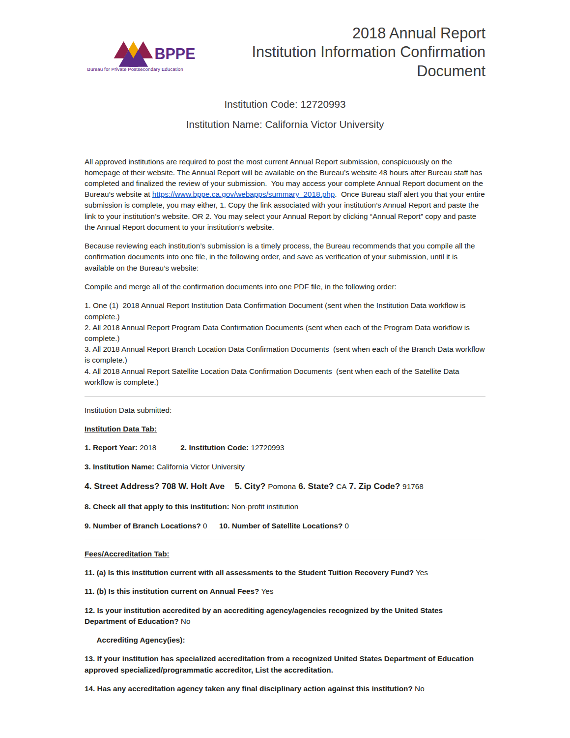BPPE Bureau for Private Postsecondary Education
2018 Annual Report Institution Information Confirmation Document
Institution Code: 12720993
Institution Name: California Victor University
All approved institutions are required to post the most current Annual Report submission, conspicuously on the homepage of their website. The Annual Report will be available on the Bureau’s website 48 hours after Bureau staff has completed and finalized the review of your submission. You may access your complete Annual Report document on the Bureau’s website at https://www.bppe.ca.gov/webapps/summary_2018.php. Once Bureau staff alert you that your entire submission is complete, you may either, 1. Copy the link associated with your institution’s Annual Report and paste the link to your institution’s website. OR 2. You may select your Annual Report by clicking “Annual Report” copy and paste the Annual Report document to your institution’s website.
Because reviewing each institution’s submission is a timely process, the Bureau recommends that you compile all the confirmation documents into one file, in the following order, and save as verification of your submission, until it is available on the Bureau’s website:
Compile and merge all of the confirmation documents into one PDF file, in the following order:
1. One (1) 2018 Annual Report Institution Data Confirmation Document (sent when the Institution Data workflow is complete.)
2. All 2018 Annual Report Program Data Confirmation Documents (sent when each of the Program Data workflow is complete.)
3. All 2018 Annual Report Branch Location Data Confirmation Documents (sent when each of the Branch Data workflow is complete.)
4. All 2018 Annual Report Satellite Location Data Confirmation Documents (sent when each of the Satellite Data workflow is complete.)
Institution Data submitted:
Institution Data Tab:
1. Report Year: 2018 2. Institution Code: 12720993
3. Institution Name: California Victor University
4. Street Address? 708 W. Holt Ave 5. City? Pomona 6. State? CA 7. Zip Code? 91768
8. Check all that apply to this institution: Non-profit institution
9. Number of Branch Locations? 0 10. Number of Satellite Locations? 0
Fees/Accreditation Tab:
11. (a) Is this institution current with all assessments to the Student Tuition Recovery Fund? Yes
11. (b) Is this institution current on Annual Fees? Yes
12. Is your institution accredited by an accrediting agency/agencies recognized by the United States Department of Education? No
Accrediting Agency(ies):
13. If your institution has specialized accreditation from a recognized United States Department of Education approved specialized/programmatic accreditor, List the accreditation.
14. Has any accreditation agency taken any final disciplinary action against this institution? No